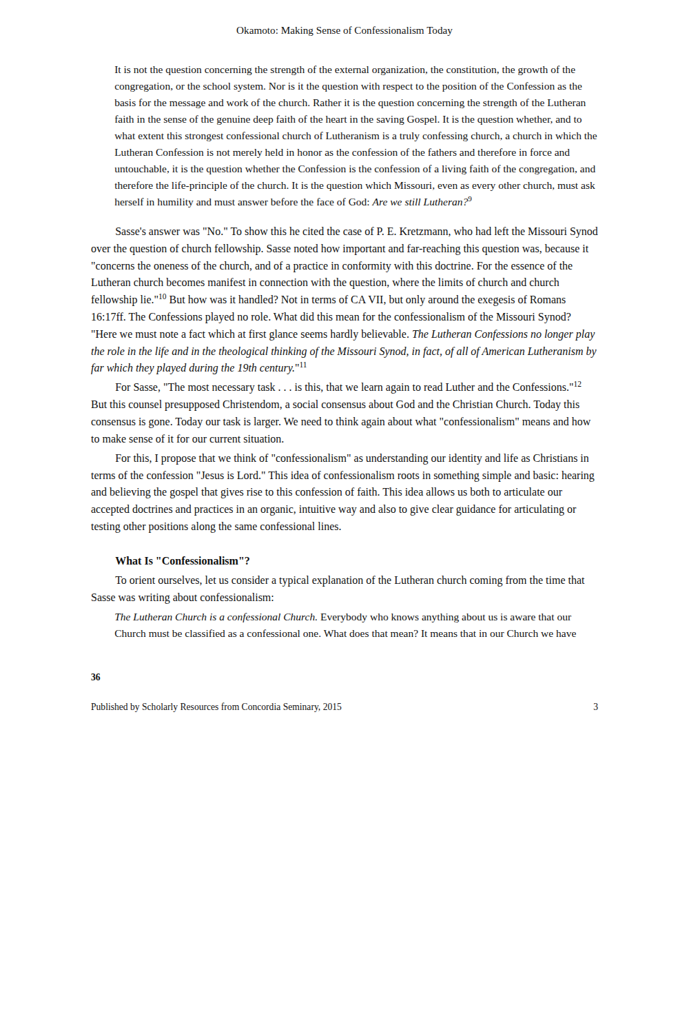Okamoto: Making Sense of Confessionalism Today
It is not the question concerning the strength of the external organization, the constitution, the growth of the congregation, or the school system. Nor is it the question with respect to the position of the Confession as the basis for the message and work of the church. Rather it is the question concerning the strength of the Lutheran faith in the sense of the genuine deep faith of the heart in the saving Gospel. It is the question whether, and to what extent this strongest confessional church of Lutheranism is a truly confessing church, a church in which the Lutheran Confession is not merely held in honor as the confession of the fathers and therefore in force and untouchable, it is the question whether the Confession is the confession of a living faith of the congregation, and therefore the life-principle of the church. It is the question which Missouri, even as every other church, must ask herself in humility and must answer before the face of God: Are we still Lutheran?9
Sasse's answer was "No." To show this he cited the case of P. E. Kretzmann, who had left the Missouri Synod over the question of church fellowship. Sasse noted how important and far-reaching this question was, because it "concerns the oneness of the church, and of a practice in conformity with this doctrine. For the essence of the Lutheran church becomes manifest in connection with the question, where the limits of church and church fellowship lie."10 But how was it handled? Not in terms of CA VII, but only around the exegesis of Romans 16:17ff. The Confessions played no role. What did this mean for the confessionalism of the Missouri Synod? "Here we must note a fact which at first glance seems hardly believable. The Lutheran Confessions no longer play the role in the life and in the theological thinking of the Missouri Synod, in fact, of all of American Lutheranism by far which they played during the 19th century."11
For Sasse, "The most necessary task . . . is this, that we learn again to read Luther and the Confessions."12 But this counsel presupposed Christendom, a social consensus about God and the Christian Church. Today this consensus is gone. Today our task is larger. We need to think again about what "confessionalism" means and how to make sense of it for our current situation.
For this, I propose that we think of "confessionalism" as understanding our identity and life as Christians in terms of the confession "Jesus is Lord." This idea of confessionalism roots in something simple and basic: hearing and believing the gospel that gives rise to this confession of faith. This idea allows us both to articulate our accepted doctrines and practices in an organic, intuitive way and also to give clear guidance for articulating or testing other positions along the same confessional lines.
What Is "Confessionalism"?
To orient ourselves, let us consider a typical explanation of the Lutheran church coming from the time that Sasse was writing about confessionalism:
The Lutheran Church is a confessional Church. Everybody who knows anything about us is aware that our Church must be classified as a confessional one. What does that mean? It means that in our Church we have
36
Published by Scholarly Resources from Concordia Seminary, 2015 3